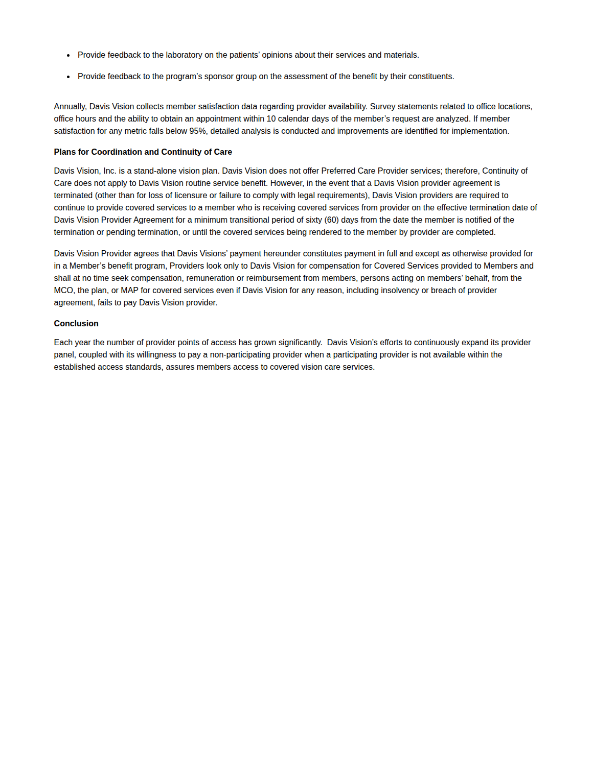Provide feedback to the laboratory on the patients’ opinions about their services and materials.
Provide feedback to the program’s sponsor group on the assessment of the benefit by their constituents.
Annually, Davis Vision collects member satisfaction data regarding provider availability. Survey statements related to office locations, office hours and the ability to obtain an appointment within 10 calendar days of the member’s request are analyzed. If member satisfaction for any metric falls below 95%, detailed analysis is conducted and improvements are identified for implementation.
Plans for Coordination and Continuity of Care
Davis Vision, Inc. is a stand-alone vision plan. Davis Vision does not offer Preferred Care Provider services; therefore, Continuity of Care does not apply to Davis Vision routine service benefit. However, in the event that a Davis Vision provider agreement is terminated (other than for loss of licensure or failure to comply with legal requirements), Davis Vision providers are required to continue to provide covered services to a member who is receiving covered services from provider on the effective termination date of Davis Vision Provider Agreement for a minimum transitional period of sixty (60) days from the date the member is notified of the termination or pending termination, or until the covered services being rendered to the member by provider are completed.
Davis Vision Provider agrees that Davis Visions’ payment hereunder constitutes payment in full and except as otherwise provided for in a Member’s benefit program, Providers look only to Davis Vision for compensation for Covered Services provided to Members and shall at no time seek compensation, remuneration or reimbursement from members, persons acting on members’ behalf, from the MCO, the plan, or MAP for covered services even if Davis Vision for any reason, including insolvency or breach of provider agreement, fails to pay Davis Vision provider.
Conclusion
Each year the number of provider points of access has grown significantly. Davis Vision’s efforts to continuously expand its provider panel, coupled with its willingness to pay a non-participating provider when a participating provider is not available within the established access standards, assures members access to covered vision care services.